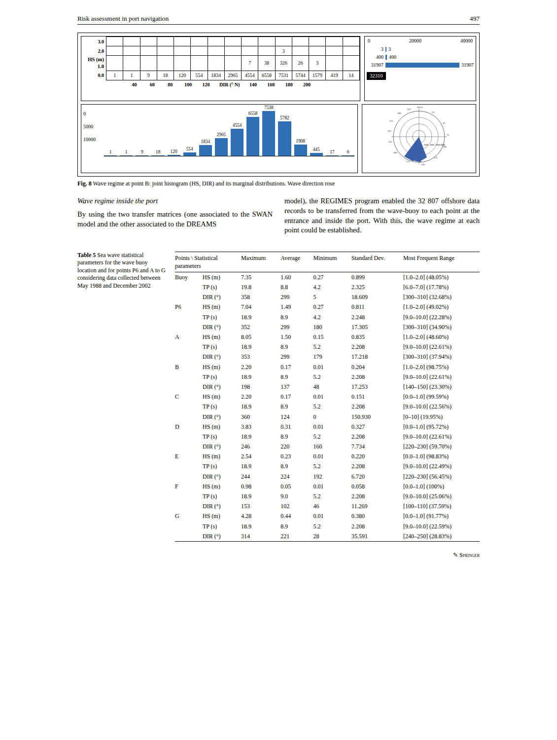Risk assessment in port navigation
497
| 3.0 | | | | | | | | | | | | | | | |
| 2.0 | | | | | | | | | | | 3 | | | | |
| HS (m) 1.0 | | | | | | | | | 7 | 38 | 326 | 26 | 3 | | |
| 0.0 | 1 | 1 | 9 | 18 | 120 | 554 | 1834 | 2965 | 4554 | 6558 | 7531 | 5744 | 1579 | 419 | 14 |
40 60 80 100 120 DIR (° N) 140 160 180 200
02000040000
3 3
400 400
31907 31907
32310
0
5000
10000
1
1
9
18
120
554
1834
2965
4554
6558
7538
5782
1908
445
17
6
350 0 25 50 75 100 125 150 175 200 225 250 275 300 325 2000 4000 6000 8000
Fig. 8 Wave regime at point B: joint histogram (HS, DIR) and its marginal distributions. Wave direction rose
Wave regime inside the port
By using the two transfer matrices (one associated to the SWAN model and the other associated to the DREAMS
model), the REGIMES program enabled the 32 807 offshore data records to be transferred from the wave-buoy to each point at the entrance and inside the port. With this, the wave regime at each point could be established.
Table 5 Sea wave statistical parameters for the wave buoy location and for points P6 and A to G considering data collected between May 1988 and December 2002
| Points \ Statistical parameters | Maximum | Average | Minimum | Standard Dev. | Most Frequent Range |
| --- | --- | --- | --- | --- | --- |
| Buoy | HS (m) | 7.35 | 1.60 | 0.27 | 0.899 | [1.0–2.0] (48.05%) |
| | TP (s) | 19.8 | 8.8 | 4.2 | 2.325 | [6.0–7.0] (17.78%) |
| | DIR (°) | 358 | 299 | 5 | 18.609 | [300–310] (32.68%) |
| P6 | HS (m) | 7.04 | 1.49 | 0.27 | 0.811 | [1.0–2.0] (49.02%) |
| | TP (s) | 18.9 | 8.9 | 4.2 | 2.248 | [9.0–10.0] (22.28%) |
| | DIR (°) | 352 | 299 | 180 | 17.305 | [300–310] (34.90%) |
| A | HS (m) | 8.05 | 1.50 | 0.15 | 0.835 | [1.0–2.0] (48.60%) |
| | TP (s) | 18.9 | 8.9 | 5.2 | 2.208 | [9.0–10.0] (22.61%) |
| | DIR (°) | 353 | 299 | 179 | 17.218 | [300–310] (37.94%) |
| B | HS (m) | 2.20 | 0.17 | 0.01 | 0.204 | [1.0–2.0] (98.75%) |
| | TP (s) | 18.9 | 8.9 | 5.2 | 2.208 | [9.0–10.0] (22.61%) |
| | DIR (°) | 198 | 137 | 48 | 17.253 | [140–150] (23.30%) |
| C | HS (m) | 2.20 | 0.17 | 0.01 | 0.151 | [0.0–1.0] (99.59%) |
| | TP (s) | 18.9 | 8.9 | 5.2 | 2.208 | [9.0–10.0] (22.56%) |
| | DIR (°) | 360 | 124 | 0 | 150.930 | [0–10] (19.95%) |
| D | HS (m) | 3.83 | 0.31 | 0.01 | 0.327 | [0.0–1.0] (95.72%) |
| | TP (s) | 18.9 | 8.9 | 5.2 | 2.208 | [9.0–10.0] (22.61%) |
| | DIR (°) | 246 | 220 | 160 | 7.734 | [220–230] (59.70%) |
| E | HS (m) | 2.54 | 0.23 | 0.01 | 0.220 | [0.0–1.0] (98.83%) |
| | TP (s) | 18.9 | 8.9 | 5.2 | 2.208 | [9.0–10.0] (22.49%) |
| | DIR (°) | 244 | 224 | 192 | 6.720 | [220–230] (56.45%) |
| F | HS (m) | 0.98 | 0.05 | 0.01 | 0.058 | [0.0–1.0] (100%) |
| | TP (s) | 18.9 | 9.0 | 5.2 | 2.208 | [9.0–10.0] (25.06%) |
| | DIR (°) | 153 | 102 | 46 | 11.269 | [100–110] (37.59%) |
| G | HS (m) | 4.28 | 0.44 | 0.01 | 0.380 | [0.0–1.0] (91.77%) |
| | TP (s) | 18.9 | 8.9 | 5.2 | 2.208 | [9.0–10.0] (22.59%) |
| | DIR (°) | 314 | 221 | 28 | 35.591 | [240–250] (28.83%) |
✎ Springer